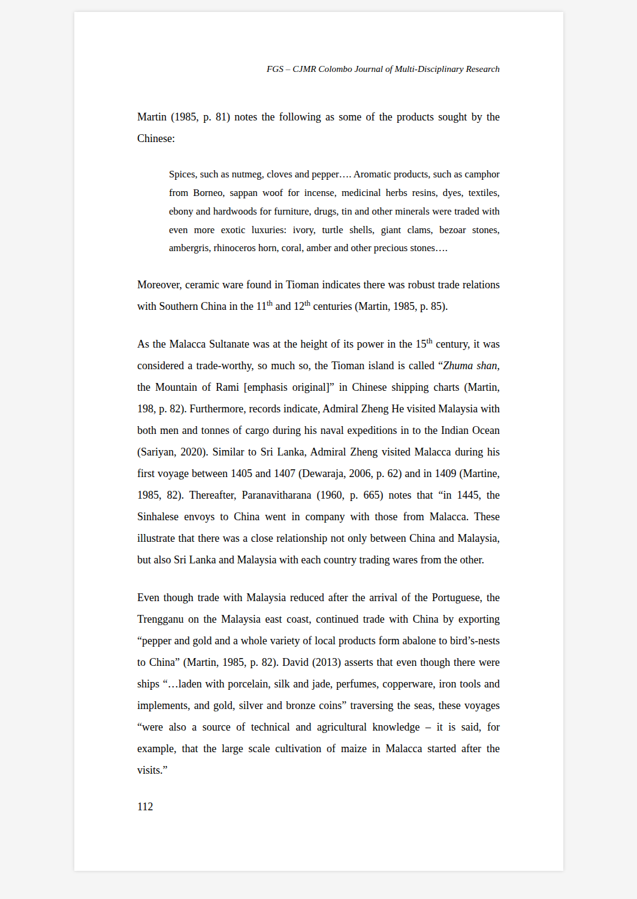FGS – CJMR Colombo Journal of Multi-Disciplinary Research
Martin (1985, p. 81) notes the following as some of the products sought by the Chinese:
Spices, such as nutmeg, cloves and pepper…. Aromatic products, such as camphor from Borneo, sappan woof for incense, medicinal herbs resins, dyes, textiles, ebony and hardwoods for furniture, drugs, tin and other minerals were traded with even more exotic luxuries: ivory, turtle shells, giant clams, bezoar stones, ambergris, rhinoceros horn, coral, amber and other precious stones….
Moreover, ceramic ware found in Tioman indicates there was robust trade relations with Southern China in the 11th and 12th centuries (Martin, 1985, p. 85).
As the Malacca Sultanate was at the height of its power in the 15th century, it was considered a trade-worthy, so much so, the Tioman island is called “Zhuma shan, the Mountain of Rami [emphasis original]” in Chinese shipping charts (Martin, 198, p. 82). Furthermore, records indicate, Admiral Zheng He visited Malaysia with both men and tonnes of cargo during his naval expeditions in to the Indian Ocean (Sariyan, 2020). Similar to Sri Lanka, Admiral Zheng visited Malacca during his first voyage between 1405 and 1407 (Dewaraja, 2006, p. 62) and in 1409 (Martine, 1985, 82). Thereafter, Paranavitharana (1960, p. 665) notes that “in 1445, the Sinhalese envoys to China went in company with those from Malacca. These illustrate that there was a close relationship not only between China and Malaysia, but also Sri Lanka and Malaysia with each country trading wares from the other.
Even though trade with Malaysia reduced after the arrival of the Portuguese, the Trengganu on the Malaysia east coast, continued trade with China by exporting “pepper and gold and a whole variety of local products form abalone to bird’s-nests to China” (Martin, 1985, p. 82). David (2013) asserts that even though there were ships “…laden with porcelain, silk and jade, perfumes, copperware, iron tools and implements, and gold, silver and bronze coins” traversing the seas, these voyages “were also a source of technical and agricultural knowledge – it is said, for example, that the large scale cultivation of maize in Malacca started after the visits.”
112